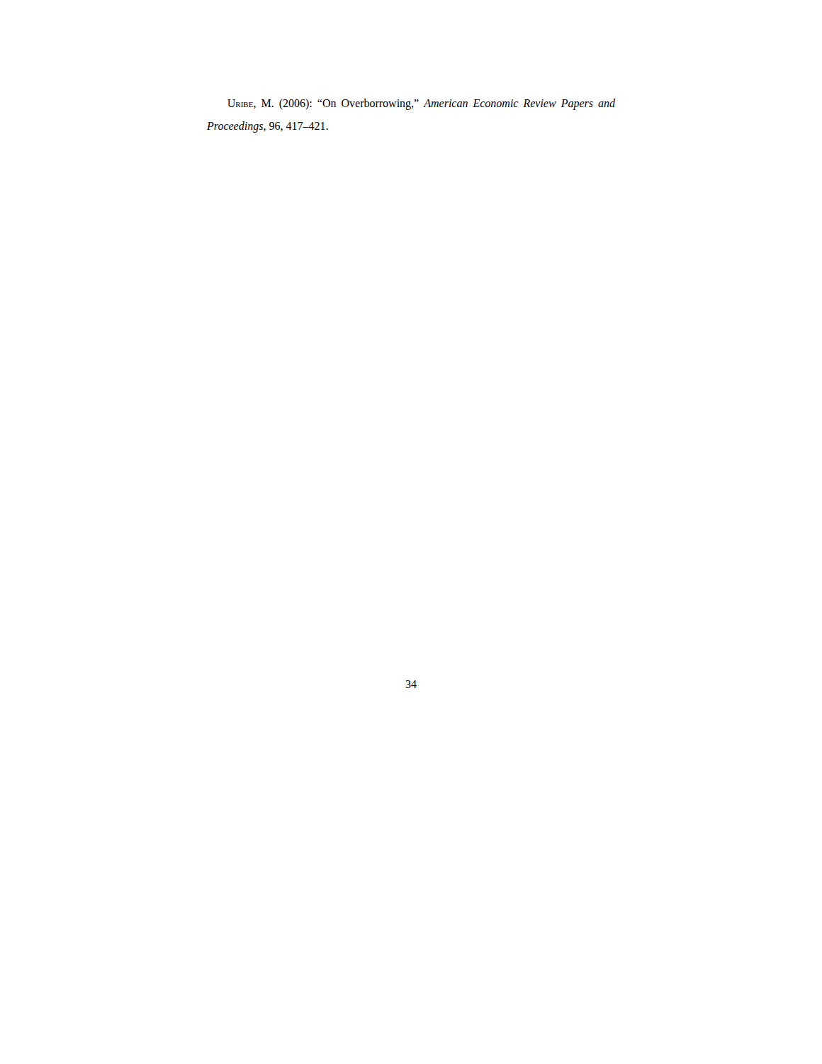Uribe, M. (2006): “On Overborrowing,” American Economic Review Papers and Proceedings, 96, 417–421.
34